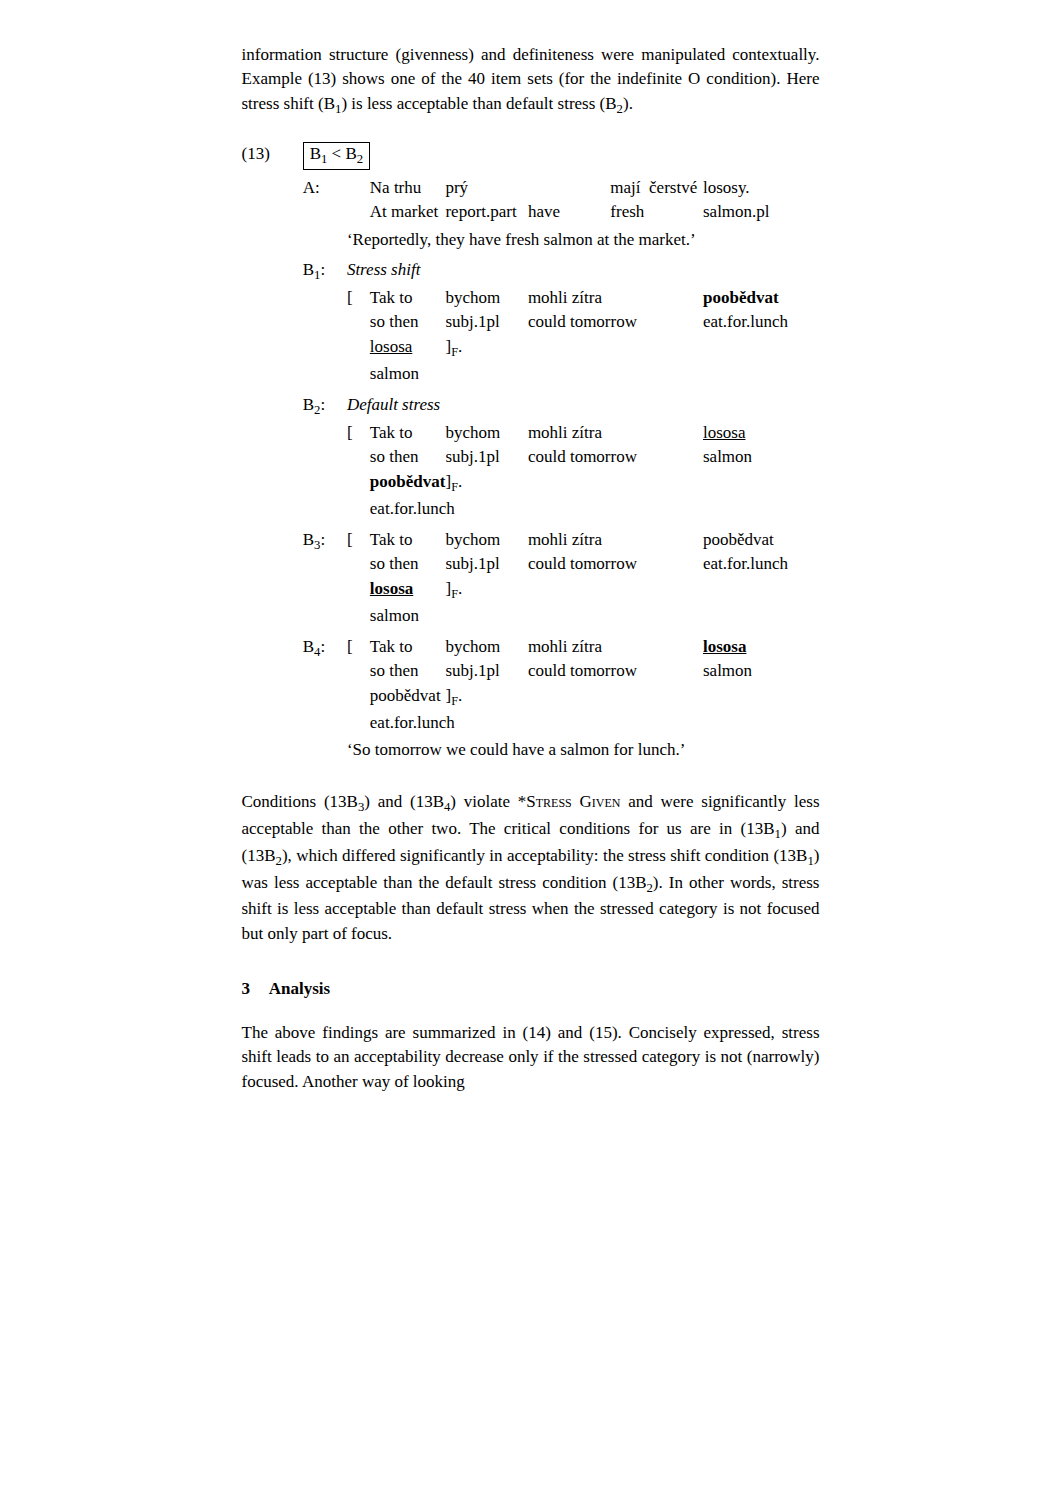information structure (givenness) and definiteness were manipulated contextually. Example (13) shows one of the 40 item sets (for the indefinite O condition). Here stress shift (B1) is less acceptable than default stress (B2).
(13)
B1 < B2
A:
Na trhu prý mají čerstvé lososy.
At market report.part have fresh salmon.pl
‘Reportedly, they have fresh salmon at the market.’
B1:
Stress shift
[Tak to bychom mohli zítra poobědvat
so then subj.1pl could tomorrow eat.for.lunch
lososa]F.
salmon
B2:
Default stress
[Tak to bychom mohli zítra lososa
so then subj.1pl could tomorrow salmon
poobědvat]F.
eat.for.lunch
B3:
[Tak to bychom mohli zítra poobědvat
so then subj.1pl could tomorrow eat.for.lunch
lososa]F.
salmon
B4:
[Tak to bychom mohli zítra lososa
so then subj.1pl could tomorrow salmon
poobědvat]F.
eat.for.lunch
‘So tomorrow we could have a salmon for lunch.’
Conditions (13B3) and (13B4) violate *Stress Given and were significantly less acceptable than the other two. The critical conditions for us are in (13B1) and (13B2), which differed significantly in acceptability: the stress shift condition (13B1) was less acceptable than the default stress condition (13B2). In other words, stress shift is less acceptable than default stress when the stressed category is not focused but only part of focus.
3 Analysis
The above findings are summarized in (14) and (15). Concisely expressed, stress shift leads to an acceptability decrease only if the stressed category is not (narrowly) focused. Another way of looking